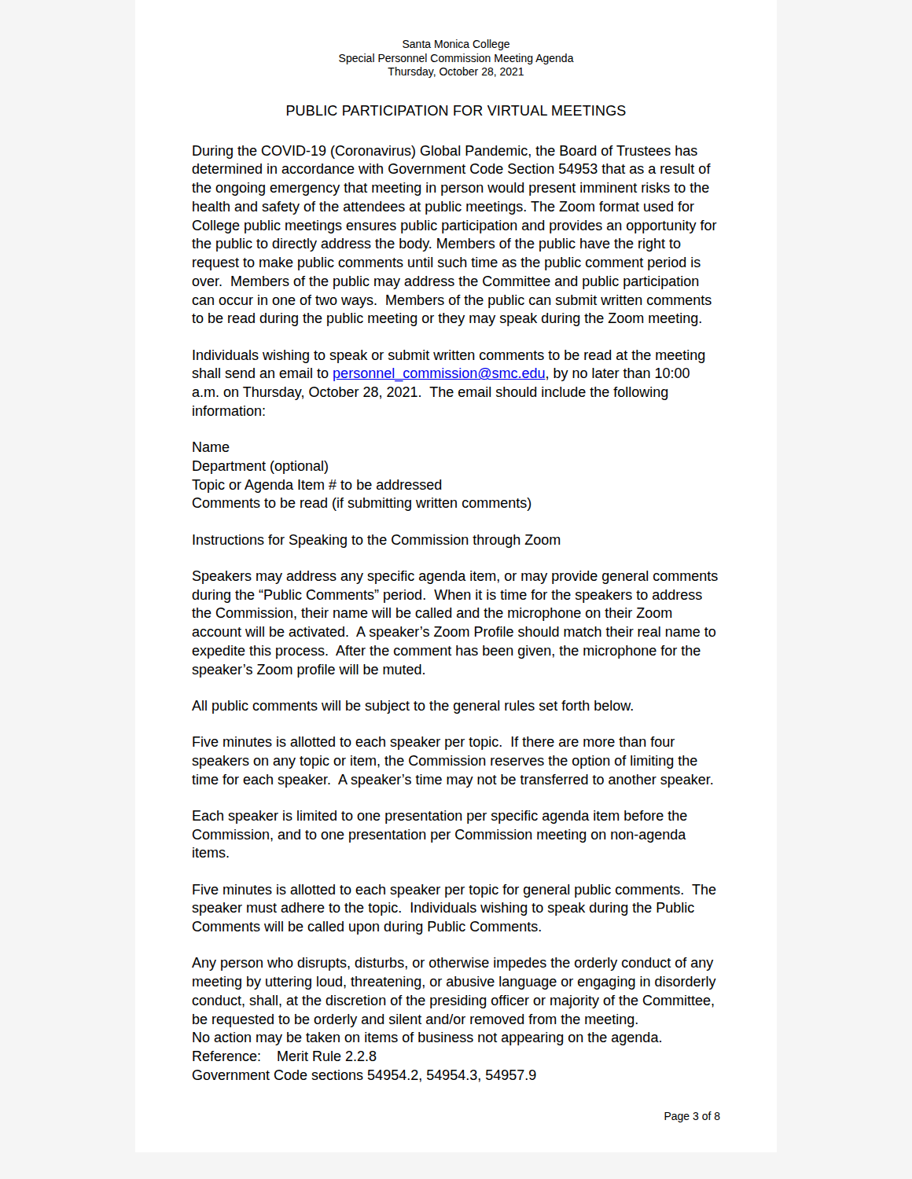Santa Monica College
Special Personnel Commission Meeting Agenda
Thursday, October 28, 2021
PUBLIC PARTICIPATION FOR VIRTUAL MEETINGS
During the COVID-19 (Coronavirus) Global Pandemic, the Board of Trustees has determined in accordance with Government Code Section 54953 that as a result of the ongoing emergency that meeting in person would present imminent risks to the health and safety of the attendees at public meetings. The Zoom format used for College public meetings ensures public participation and provides an opportunity for the public to directly address the body. Members of the public have the right to request to make public comments until such time as the public comment period is over. Members of the public may address the Committee and public participation can occur in one of two ways. Members of the public can submit written comments to be read during the public meeting or they may speak during the Zoom meeting.
Individuals wishing to speak or submit written comments to be read at the meeting shall send an email to personnel_commission@smc.edu, by no later than 10:00 a.m. on Thursday, October 28, 2021. The email should include the following information:
Name
Department (optional)
Topic or Agenda Item # to be addressed
Comments to be read (if submitting written comments)
Instructions for Speaking to the Commission through Zoom
Speakers may address any specific agenda item, or may provide general comments during the “Public Comments” period. When it is time for the speakers to address the Commission, their name will be called and the microphone on their Zoom account will be activated. A speaker’s Zoom Profile should match their real name to expedite this process. After the comment has been given, the microphone for the speaker’s Zoom profile will be muted.
All public comments will be subject to the general rules set forth below.
Five minutes is allotted to each speaker per topic. If there are more than four speakers on any topic or item, the Commission reserves the option of limiting the time for each speaker. A speaker’s time may not be transferred to another speaker.
Each speaker is limited to one presentation per specific agenda item before the Commission, and to one presentation per Commission meeting on non-agenda items.
Five minutes is allotted to each speaker per topic for general public comments. The speaker must adhere to the topic. Individuals wishing to speak during the Public Comments will be called upon during Public Comments.
Any person who disrupts, disturbs, or otherwise impedes the orderly conduct of any meeting by uttering loud, threatening, or abusive language or engaging in disorderly conduct, shall, at the discretion of the presiding officer or majority of the Committee, be requested to be orderly and silent and/or removed from the meeting.
No action may be taken on items of business not appearing on the agenda.
Reference: Merit Rule 2.2.8
Government Code sections 54954.2, 54954.3, 54957.9
Page 3 of 8